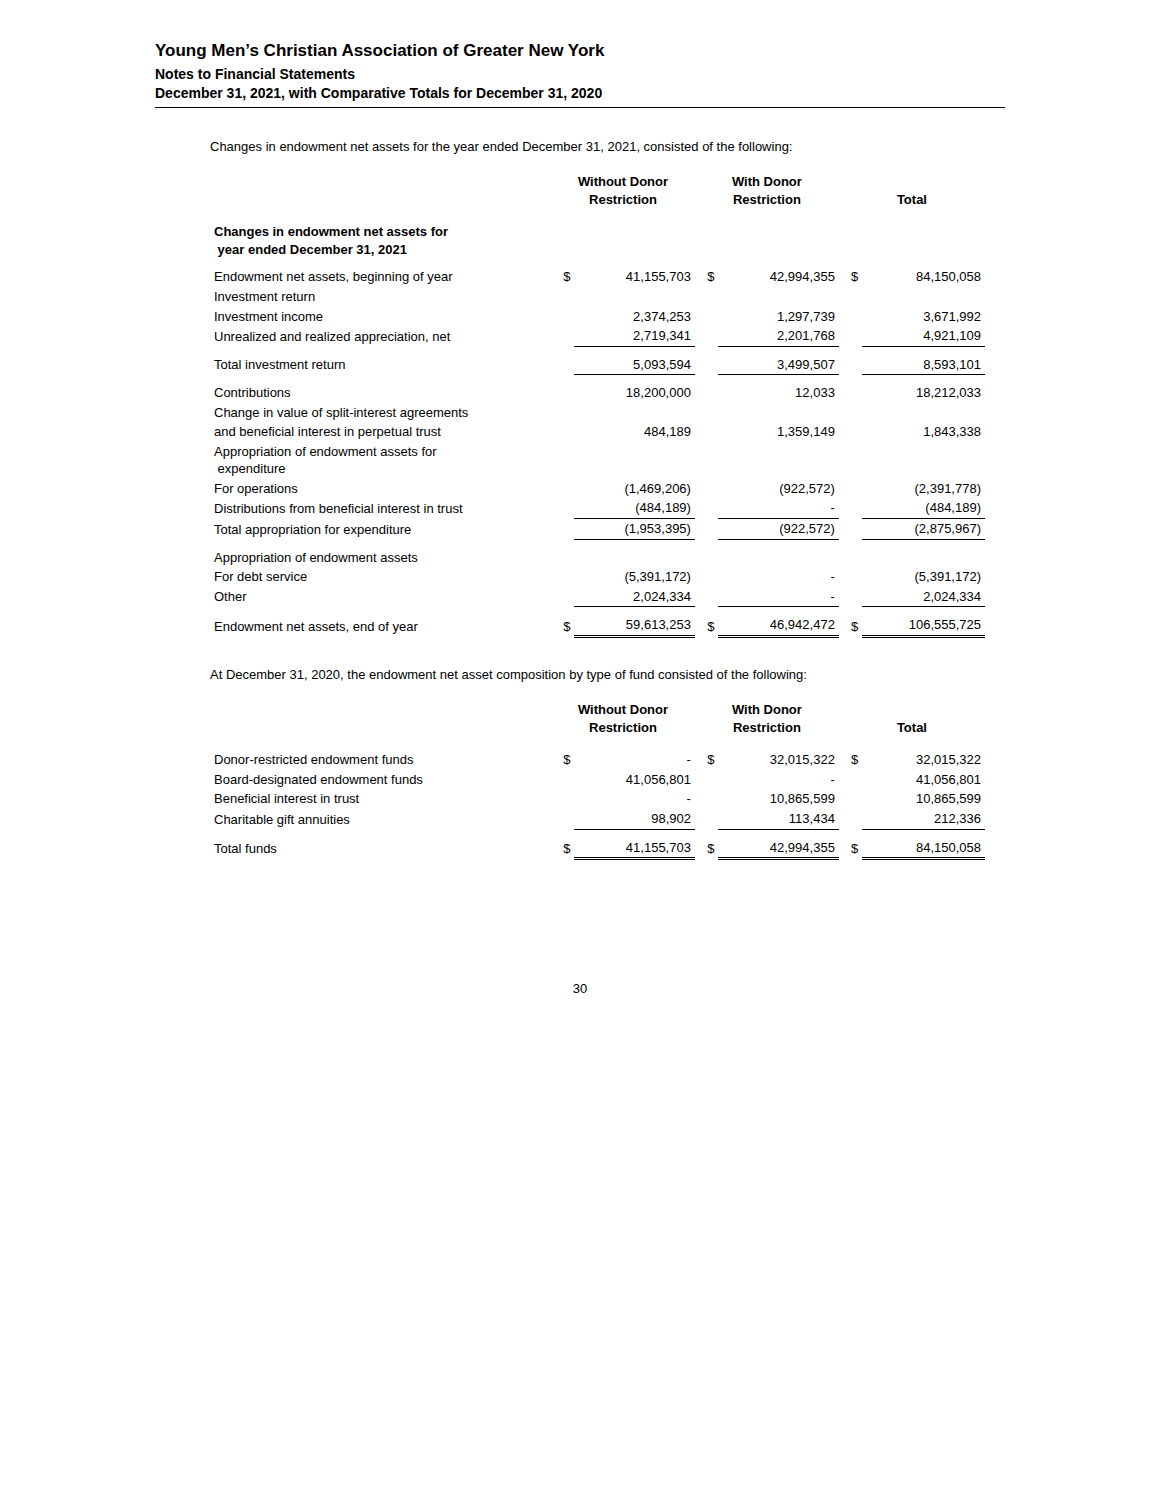Young Men’s Christian Association of Greater New York
Notes to Financial Statements
December 31, 2021, with Comparative Totals for December 31, 2020
Changes in endowment net assets for the year ended December 31, 2021, consisted of the following:
| | Without Donor Restriction | With Donor Restriction | Total |
| --- | --- | --- | --- |
| Changes in endowment net assets for year ended December 31, 2021 | |
| Endowment net assets, beginning of year | $ | 41,155,703 | $ | 42,994,355 | $ | 84,150,058 |
| Investment return | |
| Investment income | | 2,374,253 | | 1,297,739 | | 3,671,992 |
| Unrealized and realized appreciation, net | | 2,719,341 | | 2,201,768 | | 4,921,109 |
| Total investment return | | 5,093,594 | | 3,499,507 | | 8,593,101 |
| Contributions | | 18,200,000 | | 12,033 | | 18,212,033 |
| Change in value of split-interest agreements | |
| and beneficial interest in perpetual trust | | 484,189 | | 1,359,149 | | 1,843,338 |
| Appropriation of endowment assets for expenditure | |
| For operations | | (1,469,206) | | (922,572) | | (2,391,778) |
| Distributions from beneficial interest in trust | | (484,189) | | - | | (484,189) |
| Total appropriation for expenditure | | (1,953,395) | | (922,572) | | (2,875,967) |
| Appropriation of endowment assets | |
| For debt service | | (5,391,172) | | - | | (5,391,172) |
| Other | | 2,024,334 | | - | | 2,024,334 |
| Endowment net assets, end of year | $ | 59,613,253 | $ | 46,942,472 | $ | 106,555,725 |
At December 31, 2020, the endowment net asset composition by type of fund consisted of the following:
| | Without Donor Restriction | With Donor Restriction | Total |
| --- | --- | --- | --- |
| Donor-restricted endowment funds | $ | - | $ | 32,015,322 | $ | 32,015,322 |
| Board-designated endowment funds | | 41,056,801 | | - | | 41,056,801 |
| Beneficial interest in trust | | - | | 10,865,599 | | 10,865,599 |
| Charitable gift annuities | | 98,902 | | 113,434 | | 212,336 |
| Total funds | $ | 41,155,703 | $ | 42,994,355 | $ | 84,150,058 |
30